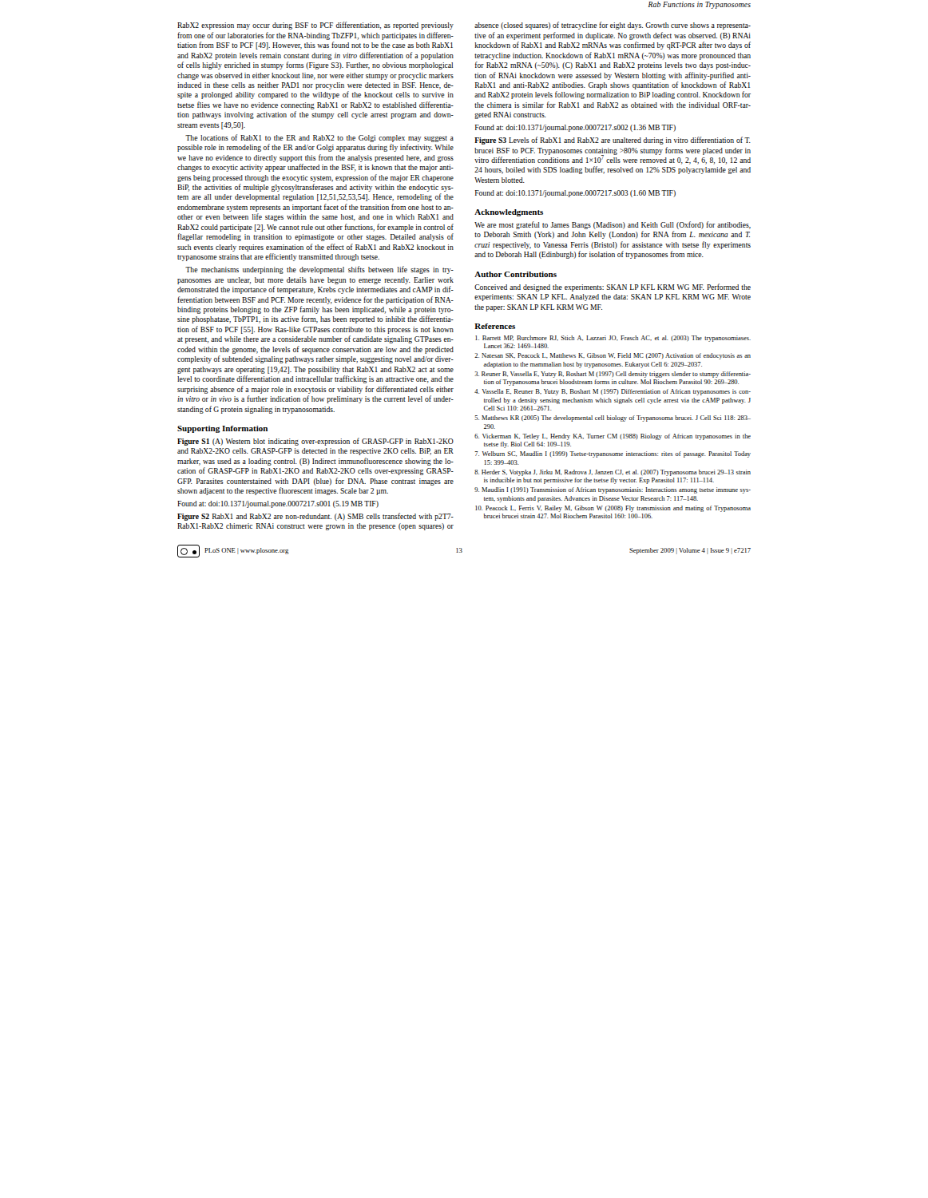Rab Functions in Trypanosomes
RabX2 expression may occur during BSF to PCF differentiation, as reported previously from one of our laboratories for the RNA-binding TbZFP1, which participates in differentiation from BSF to PCF [49]. However, this was found not to be the case as both RabX1 and RabX2 protein levels remain constant during in vitro differentiation of a population of cells highly enriched in stumpy forms (Figure S3). Further, no obvious morphological change was observed in either knockout line, nor were either stumpy or procyclic markers induced in these cells as neither PAD1 nor procyclin were detected in BSF. Hence, despite a prolonged ability compared to the wildtype of the knockout cells to survive in tsetse flies we have no evidence connecting RabX1 or RabX2 to established differentiation pathways involving activation of the stumpy cell cycle arrest program and downstream events [49,50].
The locations of RabX1 to the ER and RabX2 to the Golgi complex may suggest a possible role in remodeling of the ER and/or Golgi apparatus during fly infectivity. While we have no evidence to directly support this from the analysis presented here, and gross changes to exocytic activity appear unaffected in the BSF, it is known that the major antigens being processed through the exocytic system, expression of the major ER chaperone BiP, the activities of multiple glycosyltransferases and activity within the endocytic system are all under developmental regulation [12,51,52,53,54]. Hence, remodeling of the endomembrane system represents an important facet of the transition from one host to another or even between life stages within the same host, and one in which RabX1 and RabX2 could participate [2]. We cannot rule out other functions, for example in control of flagellar remodeling in transition to epimastigote or other stages. Detailed analysis of such events clearly requires examination of the effect of RabX1 and RabX2 knockout in trypanosome strains that are efficiently transmitted through tsetse.
The mechanisms underpinning the developmental shifts between life stages in trypanosomes are unclear, but more details have begun to emerge recently. Earlier work demonstrated the importance of temperature, Krebs cycle intermediates and cAMP in differentiation between BSF and PCF. More recently, evidence for the participation of RNA-binding proteins belonging to the ZFP family has been implicated, while a protein tyrosine phosphatase, TbPTP1, in its active form, has been reported to inhibit the differentiation of BSF to PCF [55]. How Ras-like GTPases contribute to this process is not known at present, and while there are a considerable number of candidate signaling GTPases encoded within the genome, the levels of sequence conservation are low and the predicted complexity of subtended signaling pathways rather simple, suggesting novel and/or divergent pathways are operating [19,42]. The possibility that RabX1 and RabX2 act at some level to coordinate differentiation and intracellular trafficking is an attractive one, and the surprising absence of a major role in exocytosis or viability for differentiated cells either in vitro or in vivo is a further indication of how preliminary is the current level of understanding of G protein signaling in trypanosomatids.
Supporting Information
Figure S1 (A) Western blot indicating over-expression of GRASP-GFP in RabX1-2KO and RabX2-2KO cells. GRASP-GFP is detected in the respective 2KO cells. BiP, an ER marker, was used as a loading control. (B) Indirect immunofluorescence showing the location of GRASP-GFP in RabX1-2KO and RabX2-2KO cells over-expressing GRASP-GFP. Parasites counterstained with DAPI (blue) for DNA. Phase contrast images are shown adjacent to the respective fluorescent images. Scale bar 2 µm.
Found at: doi:10.1371/journal.pone.0007217.s001 (5.19 MB TIF)
Figure S2 RabX1 and RabX2 are non-redundant. (A) SMB cells transfected with p2T7-RabX1-RabX2 chimeric RNAi construct were grown in the presence (open squares) or absence (closed squares) of tetracycline for eight days. Growth curve shows a representative of an experiment performed in duplicate. No growth defect was observed. (B) RNAi knockdown of RabX1 and RabX2 mRNAs was confirmed by qRT-PCR after two days of tetracycline induction. Knockdown of RabX1 mRNA (~70%) was more pronounced than for RabX2 mRNA (~50%). (C) RabX1 and RabX2 proteins levels two days post-induction of RNAi knockdown were assessed by Western blotting with affinity-purified anti-RabX1 and anti-RabX2 antibodies. Graph shows quantitation of knockdown of RabX1 and RabX2 protein levels following normalization to BiP loading control. Knockdown for the chimera is similar for RabX1 and RabX2 as obtained with the individual ORF-targeted RNAi constructs.
Found at: doi:10.1371/journal.pone.0007217.s002 (1.36 MB TIF)
Figure S3 Levels of RabX1 and RabX2 are unaltered during in vitro differentiation of T. brucei BSF to PCF. Trypanosomes containing >80% stumpy forms were placed under in vitro differentiation conditions and 1×107 cells were removed at 0, 2, 4, 6, 8, 10, 12 and 24 hours, boiled with SDS loading buffer, resolved on 12% SDS polyacrylamide gel and Western blotted.
Found at: doi:10.1371/journal.pone.0007217.s003 (1.60 MB TIF)
Acknowledgments
We are most grateful to James Bangs (Madison) and Keith Gull (Oxford) for antibodies, to Deborah Smith (York) and John Kelly (London) for RNA from L. mexicana and T. cruzi respectively, to Vanessa Ferris (Bristol) for assistance with tsetse fly experiments and to Deborah Hall (Edinburgh) for isolation of trypanosomes from mice.
Author Contributions
Conceived and designed the experiments: SKAN LP KFL KRM WG MF. Performed the experiments: SKAN LP KFL. Analyzed the data: SKAN LP KFL KRM WG MF. Wrote the paper: SKAN LP KFL KRM WG MF.
References
1. Barrett MP, Burchmore RJ, Stich A, Lazzari JO, Frasch AC, et al. (2003) The trypanosomiases. Lancet 362: 1469–1480.
2. Natesan SK, Peacock L, Matthews K, Gibson W, Field MC (2007) Activation of endocytosis as an adaptation to the mammalian host by trypanosomes. Eukaryot Cell 6: 2029–2037.
3. Reuner B, Vassella E, Yutzy B, Boshart M (1997) Cell density triggers slender to stumpy differentiation of Trypanosoma brucei bloodstream forms in culture. Mol Biochem Parasitol 90: 269–280.
4. Vassella E, Reuner B, Yutzy B, Boshart M (1997) Differentiation of African trypanosomes is controlled by a density sensing mechanism which signals cell cycle arrest via the cAMP pathway. J Cell Sci 110: 2661–2671.
5. Matthews KR (2005) The developmental cell biology of Trypanosoma brucei. J Cell Sci 118: 283–290.
6. Vickerman K, Tetley L, Hendry KA, Turner CM (1988) Biology of African trypanosomes in the tsetse fly. Biol Cell 64: 109–119.
7. Welburn SC, Maudlin I (1999) Tsetse-trypanosome interactions: rites of passage. Parasitol Today 15: 399–403.
8. Herder S, Votypka J, Jirku M, Radrova J, Janzen CJ, et al. (2007) Trypanosoma brucei 29–13 strain is inducible in but not permissive for the tsetse fly vector. Exp Parasitol 117: 111–114.
9. Maudlin I (1991) Transmission of African trypanosomiasis: Interactions among tsetse immune system, symbionts and parasites. Advances in Disease Vector Research 7: 117–148.
10. Peacock L, Ferris V, Bailey M, Gibson W (2008) Fly transmission and mating of Trypanosoma brucei brucei strain 427. Mol Biochem Parasitol 160: 100–106.
PLoS ONE | www.plosone.org
13
September 2009 | Volume 4 | Issue 9 | e7217